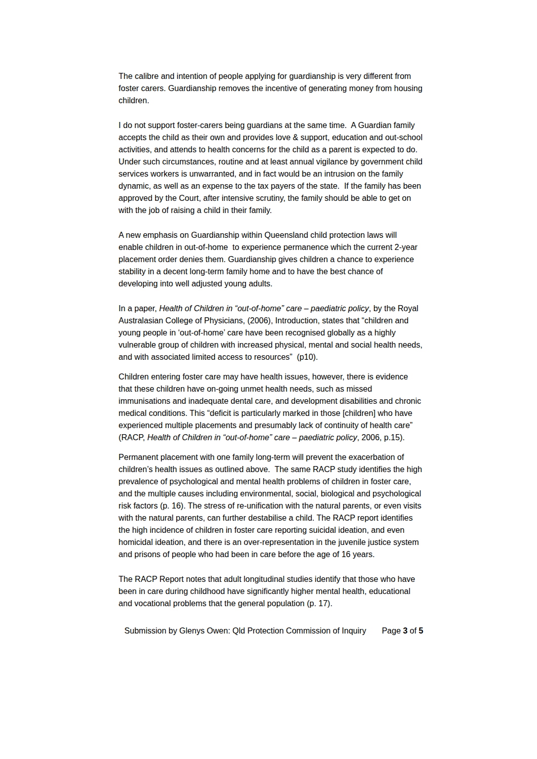The calibre and intention of people applying for guardianship is very different from foster carers. Guardianship removes the incentive of generating money from housing children.
I do not support foster-carers being guardians at the same time. A Guardian family accepts the child as their own and provides love & support, education and out-school activities, and attends to health concerns for the child as a parent is expected to do. Under such circumstances, routine and at least annual vigilance by government child services workers is unwarranted, and in fact would be an intrusion on the family dynamic, as well as an expense to the tax payers of the state. If the family has been approved by the Court, after intensive scrutiny, the family should be able to get on with the job of raising a child in their family.
A new emphasis on Guardianship within Queensland child protection laws will enable children in out-of-home to experience permanence which the current 2-year placement order denies them. Guardianship gives children a chance to experience stability in a decent long-term family home and to have the best chance of developing into well adjusted young adults.
In a paper, Health of Children in “out-of-home” care – paediatric policy, by the Royal Australasian College of Physicians, (2006), Introduction, states that “children and young people in ‘out-of-home’ care have been recognised globally as a highly vulnerable group of children with increased physical, mental and social health needs, and with associated limited access to resources” (p10).
Children entering foster care may have health issues, however, there is evidence that these children have on-going unmet health needs, such as missed immunisations and inadequate dental care, and development disabilities and chronic medical conditions. This “deficit is particularly marked in those [children] who have experienced multiple placements and presumably lack of continuity of health care” (RACP, Health of Children in “out-of-home” care – paediatric policy, 2006, p.15).
Permanent placement with one family long-term will prevent the exacerbation of children’s health issues as outlined above. The same RACP study identifies the high prevalence of psychological and mental health problems of children in foster care, and the multiple causes including environmental, social, biological and psychological risk factors (p. 16). The stress of re-unification with the natural parents, or even visits with the natural parents, can further destabilise a child. The RACP report identifies the high incidence of children in foster care reporting suicidal ideation, and even homicidal ideation, and there is an over-representation in the juvenile justice system and prisons of people who had been in care before the age of 16 years.
The RACP Report notes that adult longitudinal studies identify that those who have been in care during childhood have significantly higher mental health, educational and vocational problems that the general population (p. 17).
Submission by Glenys Owen: Qld Protection Commission of Inquiry Page 3 of 5